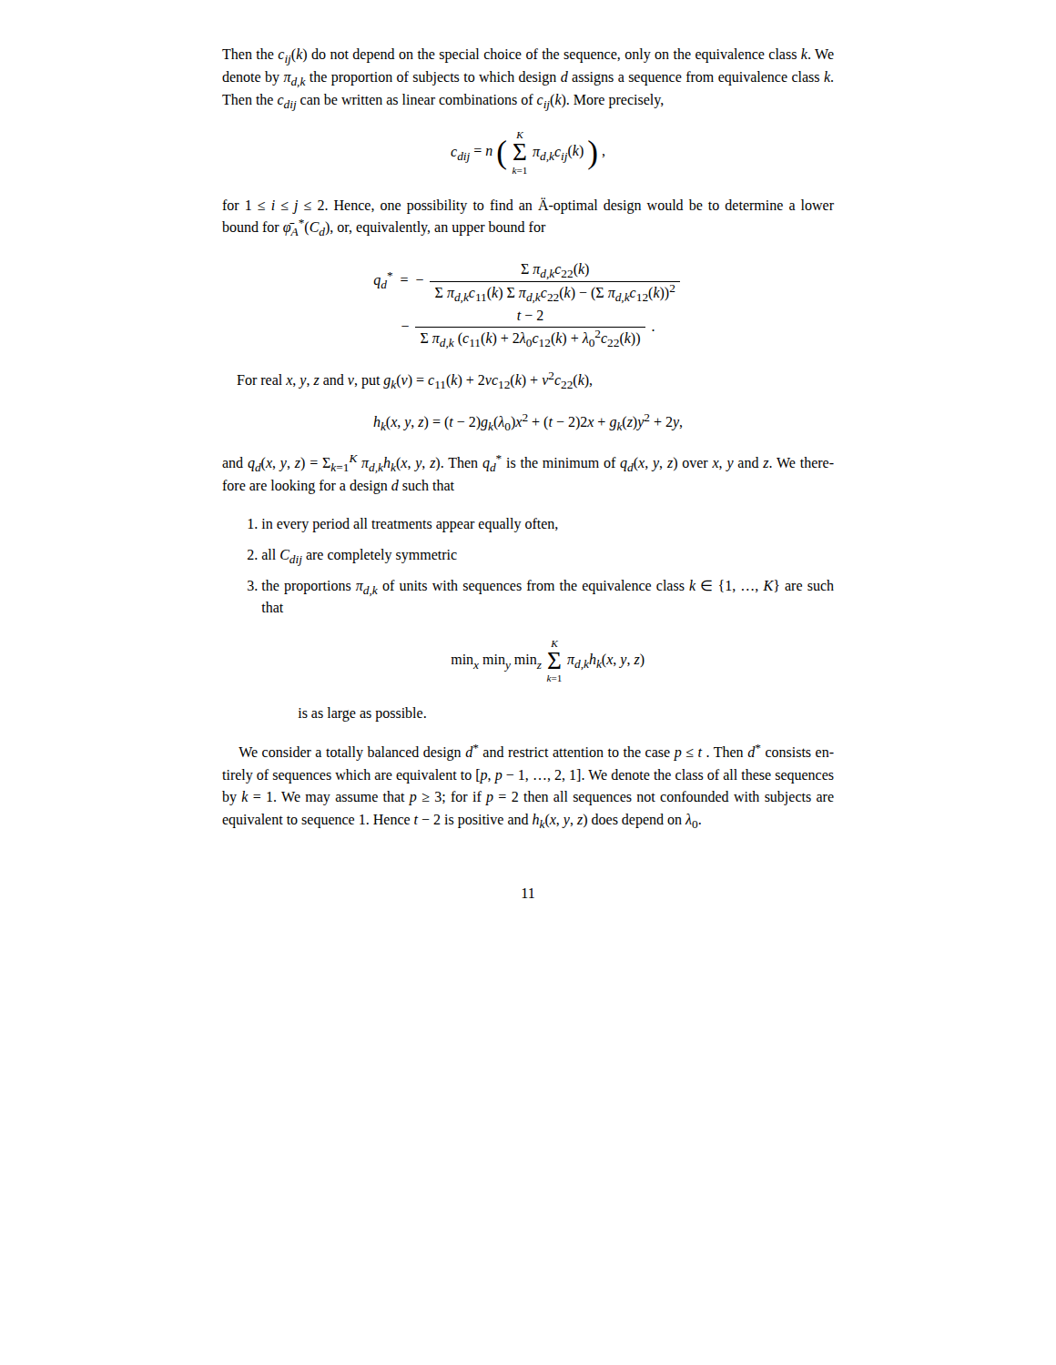Then the cij(k) do not depend on the special choice of the sequence, only on the equivalence class k. We denote by πd,k the proportion of subjects to which design d assigns a sequence from equivalence class k. Then the cdij can be written as linear combinations of cij(k). More precisely,
cdij = n ( KΣk=1 πd,kcij(k) ) ,
for 1 ≤ i ≤ j ≤ 2. Hence, one possibility to find an Ä-optimal design would be to determine a lower bound for φ̄A*(Cd), or, equivalently, an upper bound for
qd* = − Σ πd,kc22(k) Σ πd,kc11(k) Σ πd,kc22(k) − (Σ πd,kc12(k))2
− t − 2 Σ πd,k (c11(k) + 2λ0c12(k) + λ02c22(k)) .
For real x, y, z and v, put gk(v) = c11(k) + 2vc12(k) + v2c22(k),
hk(x, y, z) = (t − 2)gk(λ0)x2 + (t − 2)2x + gk(z)y2 + 2y,
and qd(x, y, z) = Σk=1K πd,khk(x, y, z). Then qd* is the minimum of qd(x, y, z) over x, y and z. We therefore are looking for a design d such that
in every period all treatments appear equally often,
all Cdij are completely symmetric
the proportions πd,k of units with sequences from the equivalence class k ∈ {1, …, K} are such that
minx miny minz KΣk=1 πd,khk(x, y, z)
is as large as possible.
We consider a totally balanced design d* and restrict attention to the case p ≤ t . Then d* consists entirely of sequences which are equivalent to [p, p − 1, …, 2, 1]. We denote the class of all these sequences by k = 1. We may assume that p ≥ 3; for if p = 2 then all sequences not confounded with subjects are equivalent to sequence 1. Hence t − 2 is positive and hk(x, y, z) does depend on λ0.
11